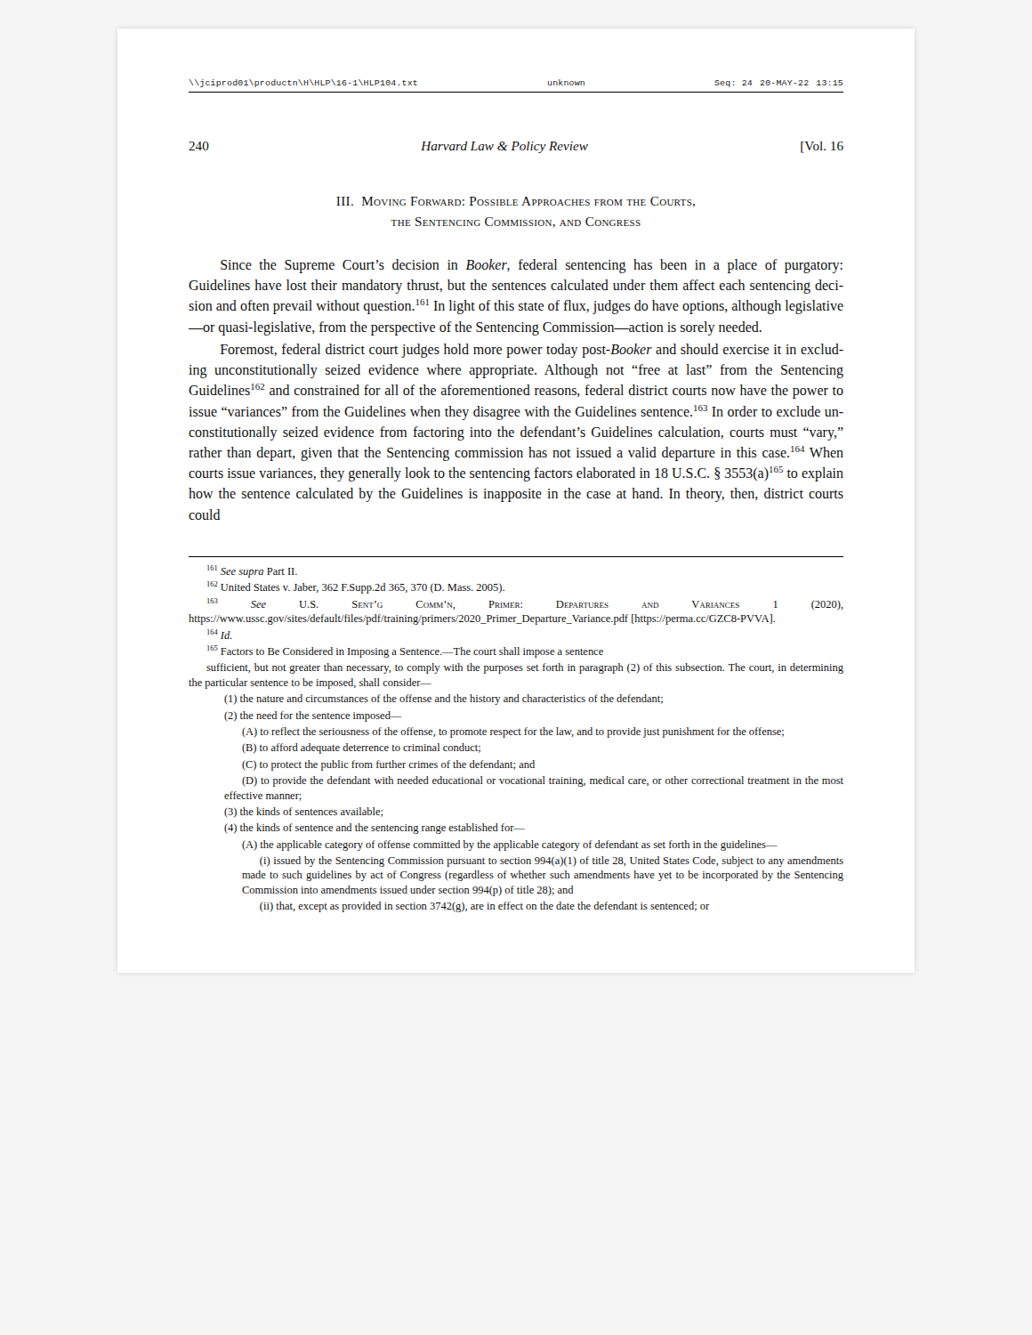\\jciprod01\productn\H\HLP\16-1\HLP104.txt unknown Seq: 24 20-MAY-22 13:15
240 Harvard Law & Policy Review [Vol. 16
III. Moving Forward: Possible Approaches from the Courts,
the Sentencing Commission, and Congress
Since the Supreme Court’s decision in Booker, federal sentencing has been in a place of purgatory: Guidelines have lost their mandatory thrust, but the sentences calculated under them affect each sentencing decision and often prevail without question.161 In light of this state of flux, judges do have options, although legislative—or quasi-legislative, from the perspective of the Sentencing Commission—action is sorely needed.
Foremost, federal district court judges hold more power today post-Booker and should exercise it in excluding unconstitutionally seized evidence where appropriate. Although not “free at last” from the Sentencing Guidelines162 and constrained for all of the aforementioned reasons, federal district courts now have the power to issue “variances” from the Guidelines when they disagree with the Guidelines sentence.163 In order to exclude unconstitutionally seized evidence from factoring into the defendant’s Guidelines calculation, courts must “vary,” rather than depart, given that the Sentencing commission has not issued a valid departure in this case.164 When courts issue variances, they generally look to the sentencing factors elaborated in 18 U.S.C. § 3553(a)165 to explain how the sentence calculated by the Guidelines is inapposite in the case at hand. In theory, then, district courts could
161 See supra Part II.
162 United States v. Jaber, 362 F.Supp.2d 365, 370 (D. Mass. 2005).
163 See U.S. Sent’g Comm’n, Primer: Departures and Variances 1 (2020), https://www.ussc.gov/sites/default/files/pdf/training/primers/2020_Primer_Departure_Variance.pdf [https://perma.cc/GZC8-PVVA].
164 Id.
165 Factors to Be Considered in Imposing a Sentence.—The court shall impose a sentence
sufficient, but not greater than necessary, to comply with the purposes set forth in paragraph (2) of this subsection. The court, in determining the particular sentence to be imposed, shall consider—
(1) the nature and circumstances of the offense and the history and characteristics of the defendant;
(2) the need for the sentence imposed—
(A) to reflect the seriousness of the offense, to promote respect for the law, and to provide just punishment for the offense;
(B) to afford adequate deterrence to criminal conduct;
(C) to protect the public from further crimes of the defendant; and
(D) to provide the defendant with needed educational or vocational training, medical care, or other correctional treatment in the most effective manner;
(3) the kinds of sentences available;
(4) the kinds of sentence and the sentencing range established for—
(A) the applicable category of offense committed by the applicable category of defendant as set forth in the guidelines—
(i) issued by the Sentencing Commission pursuant to section 994(a)(1) of title 28, United States Code, subject to any amendments made to such guidelines by act of Congress (regardless of whether such amendments have yet to be incorporated by the Sentencing Commission into amendments issued under section 994(p) of title 28); and
(ii) that, except as provided in section 3742(g), are in effect on the date the defendant is sentenced; or